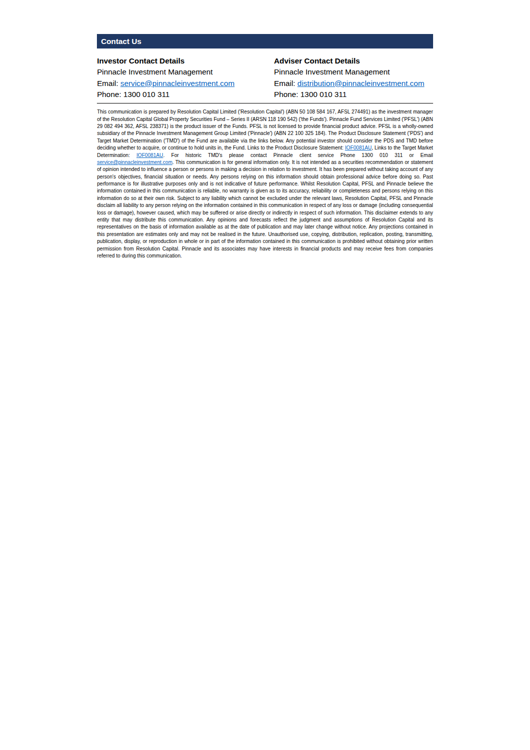Contact Us
| Investor Contact Details Pinnacle Investment Management Email: service@pinnacleinvestment.com Phone: 1300 010 311 | Adviser Contact Details Pinnacle Investment Management Email: distribution@pinnacleinvestment.com Phone: 1300 010 311 |
This communication is prepared by Resolution Capital Limited ('Resolution Capital') (ABN 50 108 584 167, AFSL 274491) as the investment manager of the Resolution Capital Global Property Securities Fund – Series II (ARSN 118 190 542) ('the Funds'). Pinnacle Fund Services Limited ('PFSL') (ABN 29 082 494 362, AFSL 238371) is the product issuer of the Funds. PFSL is not licensed to provide financial product advice. PFSL is a wholly-owned subsidiary of the Pinnacle Investment Management Group Limited ('Pinnacle') (ABN 22 100 325 184). The Product Disclosure Statement ('PDS') and Target Market Determination ('TMD') of the Fund are available via the links below. Any potential investor should consider the PDS and TMD before deciding whether to acquire, or continue to hold units in, the Fund. Links to the Product Disclosure Statement: IOF0081AU, Links to the Target Market Determination: IOF0081AU. For historic TMD's please contact Pinnacle client service Phone 1300 010 311 or Email service@pinnacleinvestment.com. This communication is for general information only. It is not intended as a securities recommendation or statement of opinion intended to influence a person or persons in making a decision in relation to investment. It has been prepared without taking account of any person's objectives, financial situation or needs. Any persons relying on this information should obtain professional advice before doing so. Past performance is for illustrative purposes only and is not indicative of future performance. Whilst Resolution Capital, PFSL and Pinnacle believe the information contained in this communication is reliable, no warranty is given as to its accuracy, reliability or completeness and persons relying on this information do so at their own risk. Subject to any liability which cannot be excluded under the relevant laws, Resolution Capital, PFSL and Pinnacle disclaim all liability to any person relying on the information contained in this communication in respect of any loss or damage (including consequential loss or damage), however caused, which may be suffered or arise directly or indirectly in respect of such information. This disclaimer extends to any entity that may distribute this communication. Any opinions and forecasts reflect the judgment and assumptions of Resolution Capital and its representatives on the basis of information available as at the date of publication and may later change without notice. Any projections contained in this presentation are estimates only and may not be realised in the future. Unauthorised use, copying, distribution, replication, posting, transmitting, publication, display, or reproduction in whole or in part of the information contained in this communication is prohibited without obtaining prior written permission from Resolution Capital. Pinnacle and its associates may have interests in financial products and may receive fees from companies referred to during this communication.